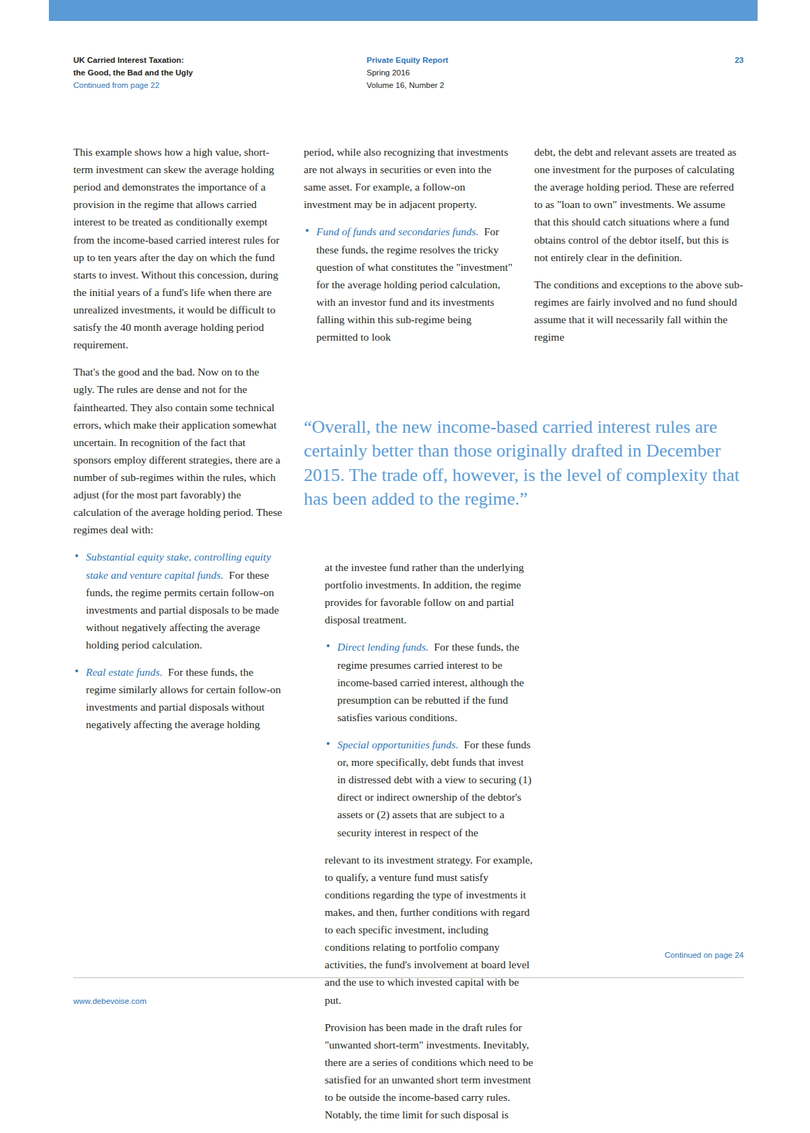UK Carried Interest Taxation:
the Good, the Bad and the Ugly
Continued from page 22
Private Equity Report
Spring 2016
Volume 16, Number 2
23
This example shows how a high value, short-term investment can skew the average holding period and demonstrates the importance of a provision in the regime that allows carried interest to be treated as conditionally exempt from the income-based carried interest rules for up to ten years after the day on which the fund starts to invest. Without this concession, during the initial years of a fund's life when there are unrealized investments, it would be difficult to satisfy the 40 month average holding period requirement.
That's the good and the bad. Now on to the ugly. The rules are dense and not for the fainthearted. They also contain some technical errors, which make their application somewhat uncertain. In recognition of the fact that sponsors employ different strategies, there are a number of sub-regimes within the rules, which adjust (for the most part favorably) the calculation of the average holding period. These regimes deal with:
Substantial equity stake, controlling equity stake and venture capital funds. For these funds, the regime permits certain follow-on investments and partial disposals to be made without negatively affecting the average holding period calculation.
Real estate funds. For these funds, the regime similarly allows for certain follow-on investments and partial disposals without negatively affecting the average holding
period, while also recognizing that investments are not always in securities or even into the same asset. For example, a follow-on investment may be in adjacent property.
Fund of funds and secondaries funds. For these funds, the regime resolves the tricky question of what constitutes the "investment" for the average holding period calculation, with an investor fund and its investments falling within this sub-regime being permitted to look
debt, the debt and relevant assets are treated as one investment for the purposes of calculating the average holding period. These are referred to as "loan to own" investments. We assume that this should catch situations where a fund obtains control of the debtor itself, but this is not entirely clear in the definition.
The conditions and exceptions to the above sub-regimes are fairly involved and no fund should assume that it will necessarily fall within the regime
“Overall, the new income-based carried interest rules are certainly better than those originally drafted in December 2015. The trade off, however, is the level of complexity that has been added to the regime.”
at the investee fund rather than the underlying portfolio investments. In addition, the regime provides for favorable follow on and partial disposal treatment.
Direct lending funds. For these funds, the regime presumes carried interest to be income-based carried interest, although the presumption can be rebutted if the fund satisfies various conditions.
Special opportunities funds. For these funds or, more specifically, debt funds that invest in distressed debt with a view to securing (1) direct or indirect ownership of the debtor's assets or (2) assets that are subject to a security interest in respect of the
relevant to its investment strategy. For example, to qualify, a venture fund must satisfy conditions regarding the type of investments it makes, and then, further conditions with regard to each specific investment, including conditions relating to portfolio company activities, the fund's involvement at board level and the use to which invested capital with be put.
Provision has been made in the draft rules for "unwanted short-term" investments. Inevitably, there are a series of conditions which need to be satisfied for an unwanted short term investment to be outside the income-based carry rules. Notably, the time limit for such disposal is
Continued on page 24
www.debevoise.com